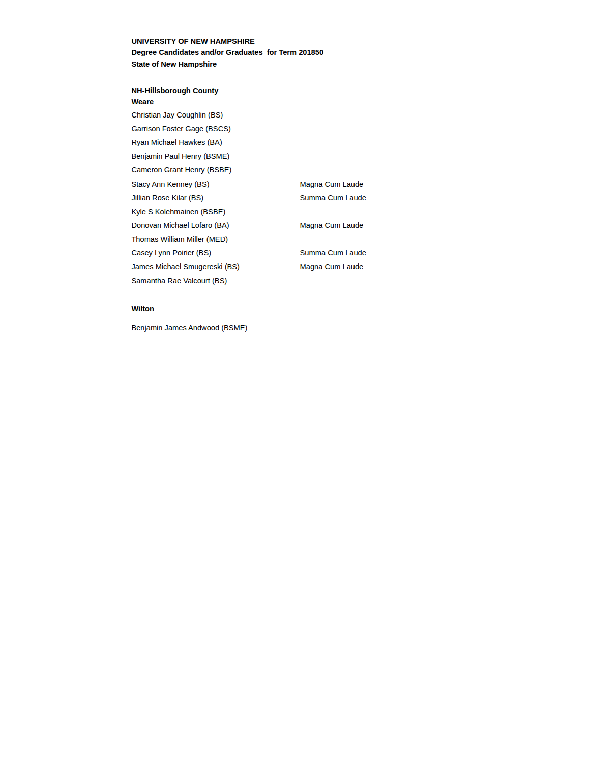UNIVERSITY OF NEW HAMPSHIRE
Degree Candidates and/or Graduates for Term 201850
State of New Hampshire
NH-Hillsborough County
Weare
| Christian Jay Coughlin (BS) | |
| Garrison Foster Gage (BSCS) | |
| Ryan Michael Hawkes (BA) | |
| Benjamin Paul Henry (BSME) | |
| Cameron Grant Henry (BSBE) | |
| Stacy Ann Kenney (BS) | Magna Cum Laude |
| Jillian Rose Kilar (BS) | Summa Cum Laude |
| Kyle S Kolehmainen (BSBE) | |
| Donovan Michael Lofaro (BA) | Magna Cum Laude |
| Thomas William Miller (MED) | |
| Casey Lynn Poirier (BS) | Summa Cum Laude |
| James Michael Smugereski (BS) | Magna Cum Laude |
| Samantha Rae Valcourt (BS) | |
Wilton
| Benjamin James Andwood (BSME) | |